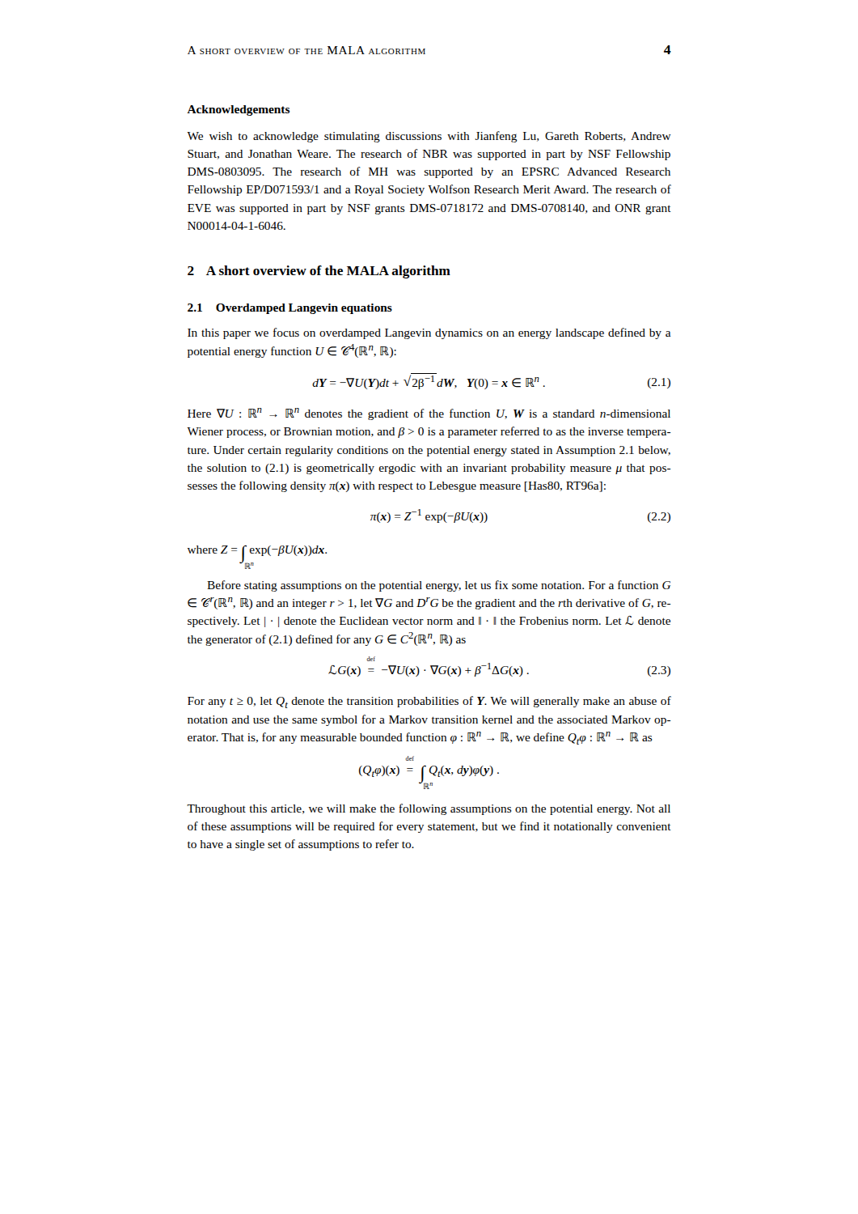A short overview of the MALA algorithm 4
Acknowledgements
We wish to acknowledge stimulating discussions with Jianfeng Lu, Gareth Roberts, Andrew Stuart, and Jonathan Weare. The research of NBR was supported in part by NSF Fellowship DMS-0803095. The research of MH was supported by an EPSRC Advanced Research Fellowship EP/D071593/1 and a Royal Society Wolfson Research Merit Award. The research of EVE was supported in part by NSF grants DMS-0718172 and DMS-0708140, and ONR grant N00014-04-1-6046.
2 A short overview of the MALA algorithm
2.1 Overdamped Langevin equations
In this paper we focus on overdamped Langevin dynamics on an energy landscape defined by a potential energy function U ∈ 𝒞4(ℝn, ℝ):
dY = −∇U(Y)dt + 2β−1 dW, Y(0) = x ∈ ℝn . (2.1)
Here ∇U : ℝn → ℝn denotes the gradient of the function U, W is a standard n-dimensional Wiener process, or Brownian motion, and β > 0 is a parameter referred to as the inverse temperature. Under certain regularity conditions on the potential energy stated in Assumption 2.1 below, the solution to (2.1) is geometrically ergodic with an invariant probability measure μ that possesses the following density π(x) with respect to Lebesgue measure [Has80, RT96a]:
π(x) = Z−1 exp(−βU(x)) (2.2)
where Z = ∫ℝn exp(−βU(x))dx.
Before stating assumptions on the potential energy, let us fix some notation. For a function G ∈ 𝒞r(ℝn, ℝ) and an integer r > 1, let ∇G and DrG be the gradient and the rth derivative of G, respectively. Let | · | denote the Euclidean vector norm and ‖ · ‖ the Frobenius norm. Let ℒ denote the generator of (2.1) defined for any G ∈ C2(ℝn, ℝ) as
ℒG(x) def= −∇U(x) · ∇G(x) + β−1ΔG(x) . (2.3)
For any t ≥ 0, let Qt denote the transition probabilities of Y. We will generally make an abuse of notation and use the same symbol for a Markov transition kernel and the associated Markov operator. That is, for any measurable bounded function φ : ℝn → ℝ, we define Qtφ : ℝn → ℝ as
(Qtφ)(x) def= ∫ℝn Qt(x, dy)φ(y) .
Throughout this article, we will make the following assumptions on the potential energy. Not all of these assumptions will be required for every statement, but we find it notationally convenient to have a single set of assumptions to refer to.